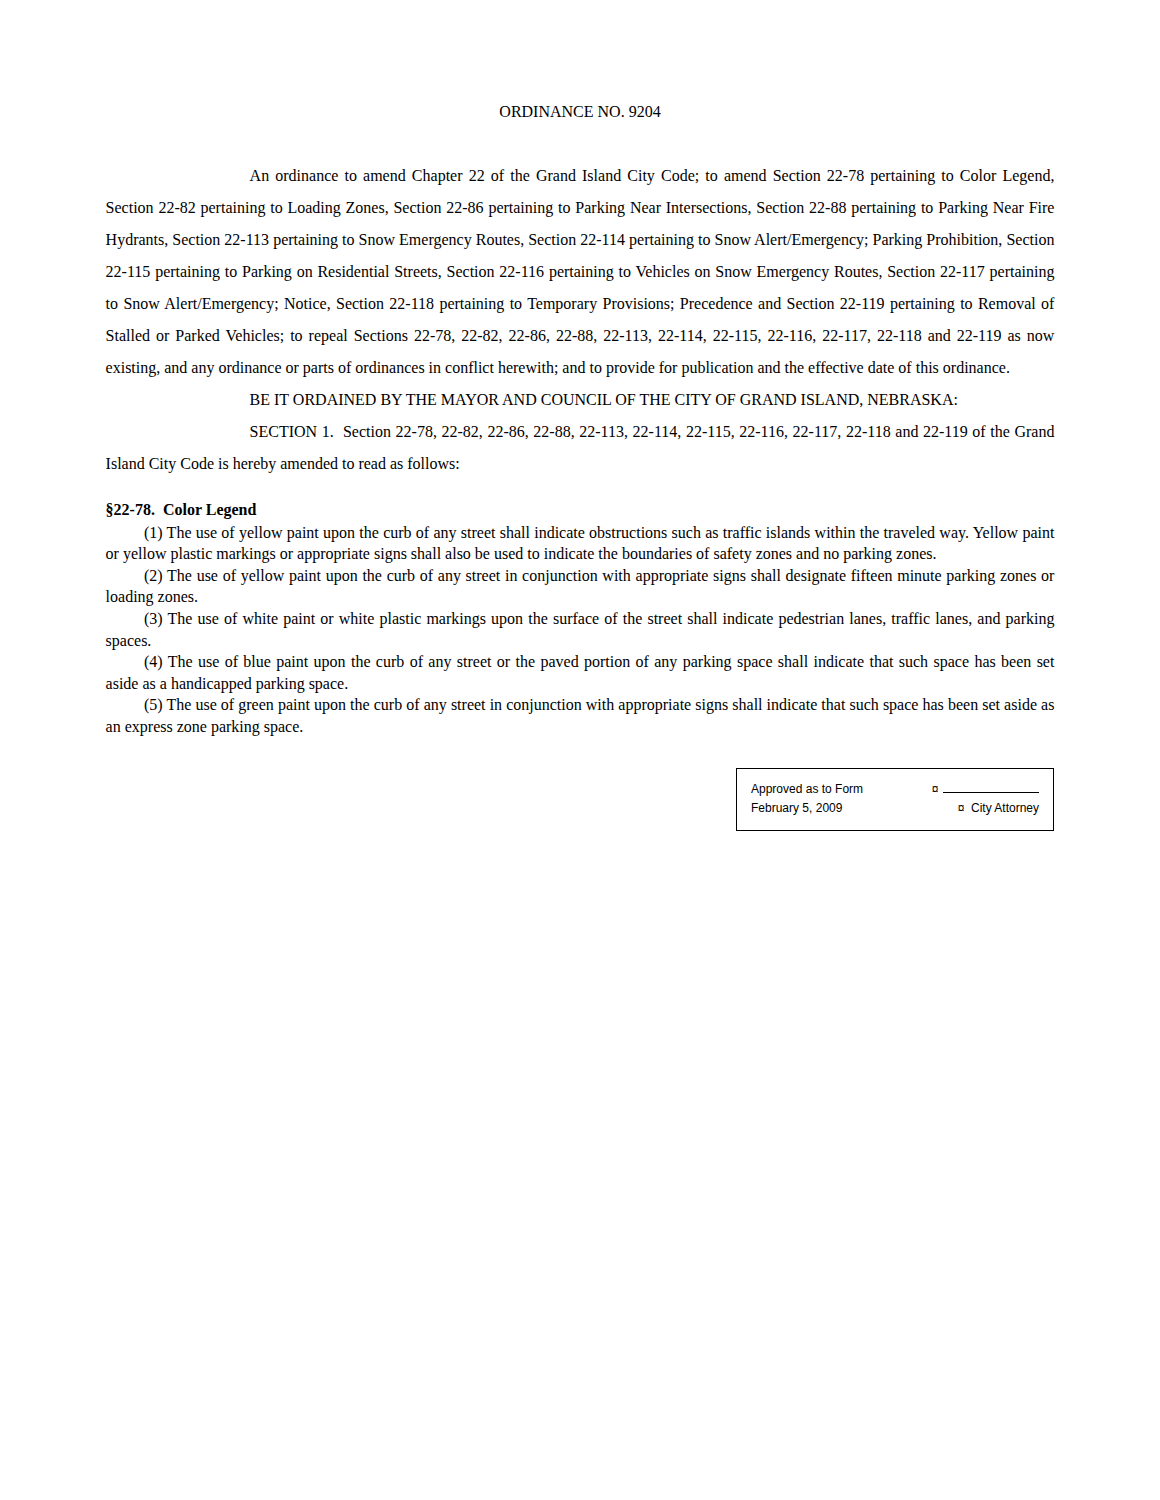ORDINANCE NO. 9204
An ordinance to amend Chapter 22 of the Grand Island City Code; to amend Section 22-78 pertaining to Color Legend, Section 22-82 pertaining to Loading Zones, Section 22-86 pertaining to Parking Near Intersections, Section 22-88 pertaining to Parking Near Fire Hydrants, Section 22-113 pertaining to Snow Emergency Routes, Section 22-114 pertaining to Snow Alert/Emergency; Parking Prohibition, Section 22-115 pertaining to Parking on Residential Streets, Section 22-116 pertaining to Vehicles on Snow Emergency Routes, Section 22-117 pertaining to Snow Alert/Emergency; Notice, Section 22-118 pertaining to Temporary Provisions; Precedence and Section 22-119 pertaining to Removal of Stalled or Parked Vehicles; to repeal Sections 22-78, 22-82, 22-86, 22-88, 22-113, 22-114, 22-115, 22-116, 22-117, 22-118 and 22-119 as now existing, and any ordinance or parts of ordinances in conflict herewith; and to provide for publication and the effective date of this ordinance.
BE IT ORDAINED BY THE MAYOR AND COUNCIL OF THE CITY OF GRAND ISLAND, NEBRASKA:
SECTION 1. Section 22-78, 22-82, 22-86, 22-88, 22-113, 22-114, 22-115, 22-116, 22-117, 22-118 and 22-119 of the Grand Island City Code is hereby amended to read as follows:
§22-78. Color Legend
(1) The use of yellow paint upon the curb of any street shall indicate obstructions such as traffic islands within the traveled way. Yellow paint or yellow plastic markings or appropriate signs shall also be used to indicate the boundaries of safety zones and no parking zones.
(2) The use of yellow paint upon the curb of any street in conjunction with appropriate signs shall designate fifteen minute parking zones or loading zones.
(3) The use of white paint or white plastic markings upon the surface of the street shall indicate pedestrian lanes, traffic lanes, and parking spaces.
(4) The use of blue paint upon the curb of any street or the paved portion of any parking space shall indicate that such space has been set aside as a handicapped parking space.
(5) The use of green paint upon the curb of any street in conjunction with appropriate signs shall indicate that such space has been set aside as an express zone parking space.
Approved as to Form ¤
February 5, 2009 ¤ City Attorney